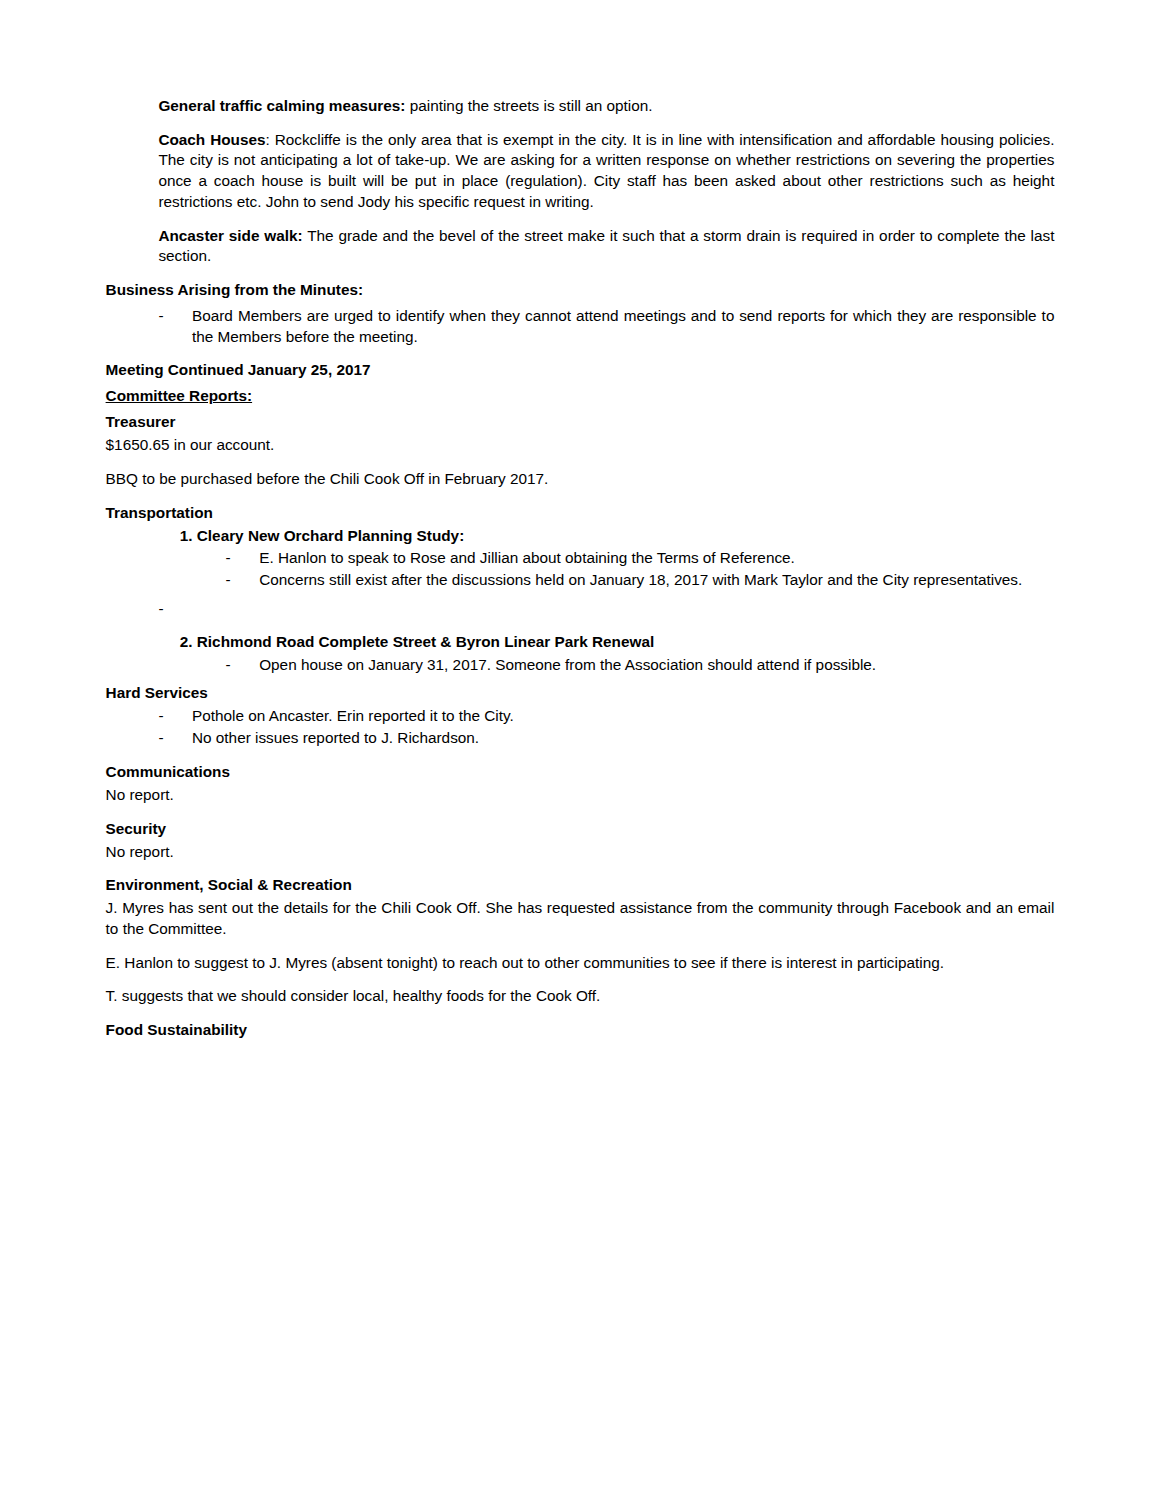General traffic calming measures: painting the streets is still an option.
Coach Houses: Rockcliffe is the only area that is exempt in the city. It is in line with intensification and affordable housing policies. The city is not anticipating a lot of take-up. We are asking for a written response on whether restrictions on severing the properties once a coach house is built will be put in place (regulation). City staff has been asked about other restrictions such as height restrictions etc. John to send Jody his specific request in writing.
Ancaster side walk: The grade and the bevel of the street make it such that a storm drain is required in order to complete the last section.
Business Arising from the Minutes:
Board Members are urged to identify when they cannot attend meetings and to send reports for which they are responsible to the Members before the meeting.
Meeting Continued January 25, 2017
Committee Reports:
Treasurer
$1650.65 in our account.
BBQ to be purchased before the Chili Cook Off in February 2017.
Transportation
Cleary New Orchard Planning Study:
E. Hanlon to speak to Rose and Jillian about obtaining the Terms of Reference.
Concerns still exist after the discussions held on January 18, 2017 with Mark Taylor and the City representatives.
-
Richmond Road Complete Street & Byron Linear Park Renewal
Open house on January 31, 2017. Someone from the Association should attend if possible.
Hard Services
Pothole on Ancaster. Erin reported it to the City.
No other issues reported to J. Richardson.
Communications
No report.
Security
No report.
Environment, Social & Recreation
J. Myres has sent out the details for the Chili Cook Off. She has requested assistance from the community through Facebook and an email to the Committee.
E. Hanlon to suggest to J. Myres (absent tonight) to reach out to other communities to see if there is interest in participating.
T. suggests that we should consider local, healthy foods for the Cook Off.
Food Sustainability